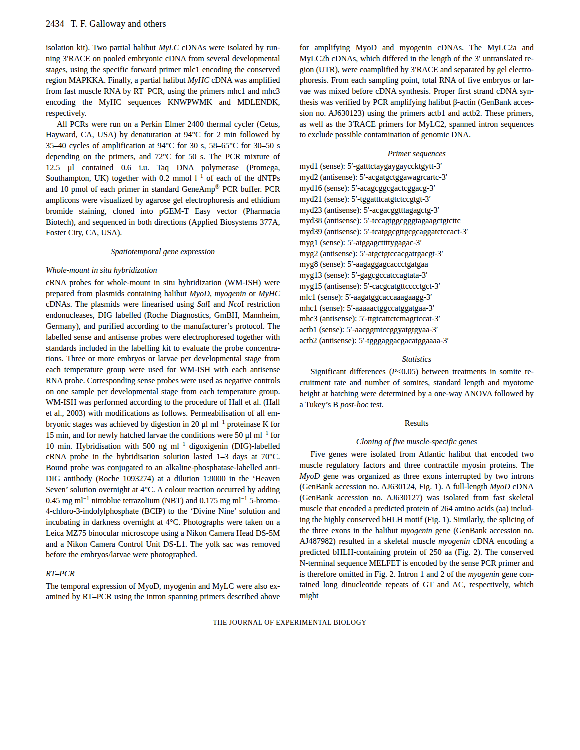2434 T. F. Galloway and others
isolation kit). Two partial halibut MyLC cDNAs were isolated by running 3′RACE on pooled embryonic cDNA from several developmental stages, using the specific forward primer mlc1 encoding the conserved region MAPKKA. Finally, a partial halibut MyHC cDNA was amplified from fast muscle RNA by RT–PCR, using the primers mhc1 and mhc3 encoding the MyHC sequences KNWPWMK and MDLENDK, respectively.
All PCRs were run on a Perkin Elmer 2400 thermal cycler (Cetus, Hayward, CA, USA) by denaturation at 94°C for 2 min followed by 35–40 cycles of amplification at 94°C for 30 s, 58–65°C for 30–50 s depending on the primers, and 72°C for 50 s. The PCR mixture of 12.5 μl contained 0.6 i.u. Taq DNA polymerase (Promega, Southampton, UK) together with 0.2 mmol l−1 of each of the dNTPs and 10 pmol of each primer in standard GeneAmp® PCR buffer. PCR amplicons were visualized by agarose gel electrophoresis and ethidium bromide staining, cloned into pGEM-T Easy vector (Pharmacia Biotech), and sequenced in both directions (Applied Biosystems 377A, Foster City, CA, USA).
Spatiotemporal gene expression
Whole-mount in situ hybridization
cRNA probes for whole-mount in situ hybridization (WM-ISH) were prepared from plasmids containing halibut MyoD, myogenin or MyHC cDNAs. The plasmids were linearised using Sal I and Nco I restriction endonucleases, DIG labelled (Roche Diagnostics, GmBH, Mannheim, Germany), and purified according to the manufacturer’s protocol. The labelled sense and antisense probes were electrophoresed together with standards included in the labelling kit to evaluate the probe concentrations. Three or more embryos or larvae per developmental stage from each temperature group were used for WM-ISH with each antisense RNA probe. Corresponding sense probes were used as negative controls on one sample per developmental stage from each temperature group. WM-ISH was performed according to the procedure of Hall et al. (Hall et al., 2003) with modifications as follows. Permeabilisation of all embryonic stages was achieved by digestion in 20 μl ml−1 proteinase K for 15 min, and for newly hatched larvae the conditions were 50 μl ml−1 for 10 min. Hybridisation with 500 ng ml−1 digoxigenin (DIG)-labelled cRNA probe in the hybridisation solution lasted 1–3 days at 70°C. Bound probe was conjugated to an alkaline-phosphatase-labelled anti-DIG antibody (Roche 1093274) at a dilution 1:8000 in the ‘Heaven Seven’ solution overnight at 4°C. A colour reaction occurred by adding 0.45 mg ml−1 nitroblue tetrazolium (NBT) and 0.175 mg ml−1 5-bromo-4-chloro-3-indolylphosphate (BCIP) to the ‘Divine Nine’ solution and incubating in darkness overnight at 4°C. Photographs were taken on a Leica MZ75 binocular microscope using a Nikon Camera Head DS-5M and a Nikon Camera Control Unit DS-L1. The yolk sac was removed before the embryos/larvae were photographed.
RT–PCR
The temporal expression of MyoD, myogenin and MyLC were also examined by RT–PCR using the intron spanning primers described above for amplifying MyoD and myogenin cDNAs. The MyLC2a and MyLC2b cDNAs, which differed in the length of the 3′ untranslated region (UTR), were coamplified by 3′RACE and separated by gel electrophoresis. From each sampling point, total RNA of five embryos or larvae was mixed before cDNA synthesis. Proper first strand cDNA synthesis was verified by PCR amplifying halibut β-actin (GenBank accession no. AJ630123) using the primers actb1 and actb2. These primers, as well as the 3′RACE primers for MyLC2, spanned intron sequences to exclude possible contamination of genomic DNA.
Primer sequences
myd1 (sense): 5′-gatttctaygaygayccktgytt-3′
myd2 (antisense): 5′-acgatgctggawagrcartc-3′
myd16 (sense): 5′-acagcggcgactcggacg-3′
myd21 (sense): 5′-tggatttcatgtctccgtgt-3′
myd23 (antisense): 5′-acgacggtttagagctg-3′
myd38 (antisense): 5′-tccagtggcgggtagaagctgtcttc
myd39 (antisense): 5′-tcatggcgttgcgcaggatctccact-3′
myg1 (sense): 5′-atggagcttttygagac-3′
myg2 (antisense): 5′-atgctgtccacgatrgacgt-3′
myg8 (sense): 5′-aagaggagcaccctgatgaa
myg13 (sense): 5′-gagcgccatccagtata-3′
myg15 (antisense): 5′-cacgcatgttcccctgct-3′
mlc1 (sense): 5′-aagatggcaccaaagaagg-3′
mhc1 (sense): 5′-aaaaactggccatggatgaa-3′
mhc3 (antisense): 5′-ttgtcattctcmagrtccat-3′
actb1 (sense): 5′-aacggmtccggyatgtgyaa-3′
actb2 (antisense): 5′-tgggaggacgacatggaaaa-3′
Statistics
Significant differences (P<0.05) between treatments in somite recruitment rate and number of somites, standard length and myotome height at hatching were determined by a one-way ANOVA followed by a Tukey’s B post-hoc test.
Results
Cloning of five muscle-specific genes
Five genes were isolated from Atlantic halibut that encoded two muscle regulatory factors and three contractile myosin proteins. The MyoD gene was organized as three exons interrupted by two introns (GenBank accession no. AJ630124, Fig. 1). A full-length MyoD cDNA (GenBank accession no. AJ630127) was isolated from fast skeletal muscle that encoded a predicted protein of 264 amino acids (aa) including the highly conserved bHLH motif (Fig. 1). Similarly, the splicing of the three exons in the halibut myogenin gene (GenBank accession no. AJ487982) resulted in a skeletal muscle myogenin cDNA encoding a predicted bHLH-containing protein of 250 aa (Fig. 2). The conserved N-terminal sequence MELFET is encoded by the sense PCR primer and is therefore omitted in Fig. 2. Intron 1 and 2 of the myogenin gene contained long dinucleotide repeats of GT and AC, respectively, which might
THE JOURNAL OF EXPERIMENTAL BIOLOGY